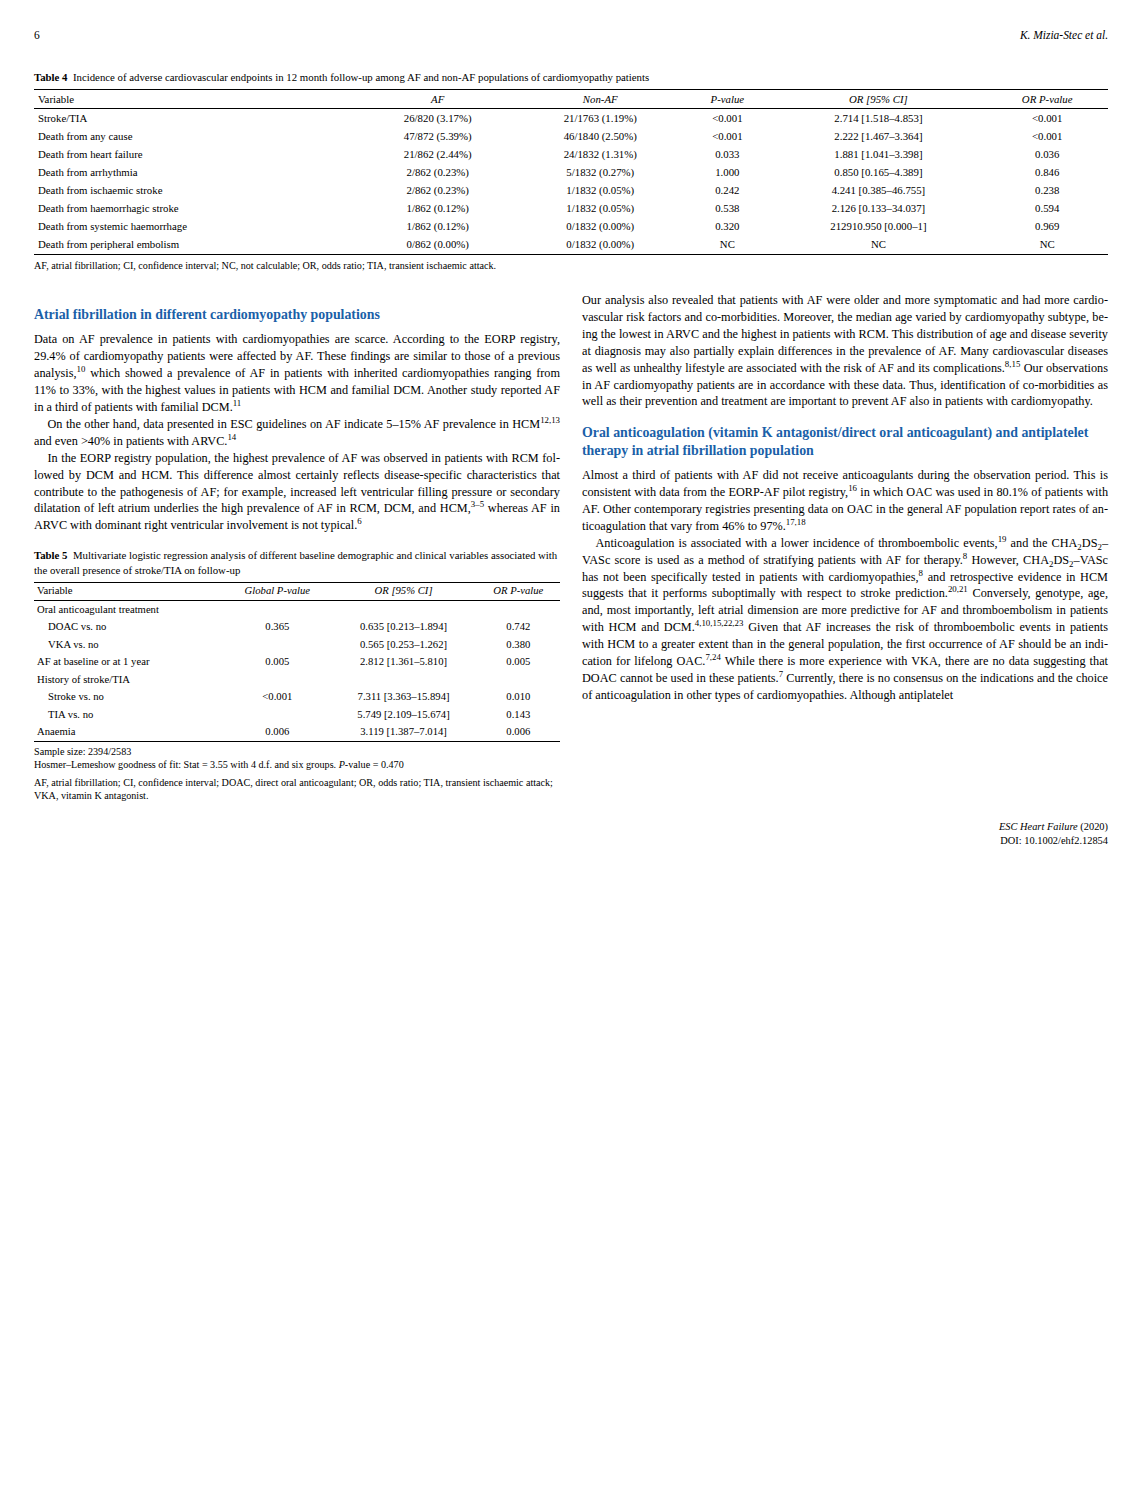6 K. Mizia-Stec et al.
Table 4 Incidence of adverse cardiovascular endpoints in 12 month follow-up among AF and non-AF populations of cardiomyopathy patients
| Variable | AF | Non-AF | P -value | OR [95% CI] | OR P -value |
| --- | --- | --- | --- | --- | --- |
| Stroke/TIA | 26/820 (3.17%) | 21/1763 (1.19%) | <0.001 | 2.714 [1.518–4.853] | <0.001 |
| Death from any cause | 47/872 (5.39%) | 46/1840 (2.50%) | <0.001 | 2.222 [1.467–3.364] | <0.001 |
| Death from heart failure | 21/862 (2.44%) | 24/1832 (1.31%) | 0.033 | 1.881 [1.041–3.398] | 0.036 |
| Death from arrhythmia | 2/862 (0.23%) | 5/1832 (0.27%) | 1.000 | 0.850 [0.165–4.389] | 0.846 |
| Death from ischaemic stroke | 2/862 (0.23%) | 1/1832 (0.05%) | 0.242 | 4.241 [0.385–46.755] | 0.238 |
| Death from haemorrhagic stroke | 1/862 (0.12%) | 1/1832 (0.05%) | 0.538 | 2.126 [0.133–34.037] | 0.594 |
| Death from systemic haemorrhage | 1/862 (0.12%) | 0/1832 (0.00%) | 0.320 | 212910.950 [0.000–1] | 0.969 |
| Death from peripheral embolism | 0/862 (0.00%) | 0/1832 (0.00%) | NC | NC | NC |
AF, atrial fibrillation; CI, confidence interval; NC, not calculable; OR, odds ratio; TIA, transient ischaemic attack.
Atrial fibrillation in different cardiomyopathy populations
Data on AF prevalence in patients with cardiomyopathies are scarce. According to the EORP registry, 29.4% of cardiomyopathy patients were affected by AF. These findings are similar to those of a previous analysis,10 which showed a prevalence of AF in patients with inherited cardiomyopathies ranging from 11% to 33%, with the highest values in patients with HCM and familial DCM. Another study reported AF in a third of patients with familial DCM.11
On the other hand, data presented in ESC guidelines on AF indicate 5–15% AF prevalence in HCM12,13 and even >40% in patients with ARVC.14
In the EORP registry population, the highest prevalence of AF was observed in patients with RCM followed by DCM and HCM. This difference almost certainly reflects disease-specific characteristics that contribute to the pathogenesis of AF; for example, increased left ventricular filling pressure or secondary dilatation of left atrium underlies the high prevalence of AF in RCM, DCM, and HCM,3–5 whereas AF in ARVC with dominant right ventricular involvement is not typical.6
Table 5 Multivariate logistic regression analysis of different baseline demographic and clinical variables associated with the overall presence of stroke/TIA on follow-up
| Variable | Global P -value | OR [95% CI] | OR P -value |
| --- | --- | --- | --- |
| Oral anticoagulant treatment | | | |
| DOAC vs. no | 0.365 | 0.635 [0.213–1.894] | 0.742 |
| VKA vs. no | | 0.565 [0.253–1.262] | 0.380 |
| AF at baseline or at 1 year | 0.005 | 2.812 [1.361–5.810] | 0.005 |
| History of stroke/TIA | | | |
| Stroke vs. no | <0.001 | 7.311 [3.363–15.894] | 0.010 |
| TIA vs. no | | 5.749 [2.109–15.674] | 0.143 |
| Anaemia | 0.006 | 3.119 [1.387–7.014] | 0.006 |
Sample size: 2394/2583
Hosmer–Lemeshow goodness of fit: Stat = 3.55 with 4 d.f. and six groups. P-value = 0.470
AF, atrial fibrillation; CI, confidence interval; DOAC, direct oral anticoagulant; OR, odds ratio; TIA, transient ischaemic attack; VKA, vitamin K antagonist.
Our analysis also revealed that patients with AF were older and more symptomatic and had more cardiovascular risk factors and co-morbidities. Moreover, the median age varied by cardiomyopathy subtype, being the lowest in ARVC and the highest in patients with RCM. This distribution of age and disease severity at diagnosis may also partially explain differences in the prevalence of AF. Many cardiovascular diseases as well as unhealthy lifestyle are associated with the risk of AF and its complications.8,15 Our observations in AF cardiomyopathy patients are in accordance with these data. Thus, identification of co-morbidities as well as their prevention and treatment are important to prevent AF also in patients with cardiomyopathy.
Oral anticoagulation (vitamin K antagonist/direct oral anticoagulant) and antiplatelet therapy in atrial fibrillation population
Almost a third of patients with AF did not receive anticoagulants during the observation period. This is consistent with data from the EORP-AF pilot registry,16 in which OAC was used in 80.1% of patients with AF. Other contemporary registries presenting data on OAC in the general AF population report rates of anticoagulation that vary from 46% to 97%.17,18
Anticoagulation is associated with a lower incidence of thromboembolic events,19 and the CHA2DS2–VASc score is used as a method of stratifying patients with AF for therapy.8 However, CHA2DS2–VASc has not been specifically tested in patients with cardiomyopathies,8 and retrospective evidence in HCM suggests that it performs suboptimally with respect to stroke prediction.20,21 Conversely, genotype, age, and, most importantly, left atrial dimension are more predictive for AF and thromboembolism in patients with HCM and DCM.4,10,15,22,23 Given that AF increases the risk of thromboembolic events in patients with HCM to a greater extent than in the general population, the first occurrence of AF should be an indication for lifelong OAC.7,24 While there is more experience with VKA, there are no data suggesting that DOAC cannot be used in these patients.7 Currently, there is no consensus on the indications and the choice of anticoagulation in other types of cardiomyopathies. Although antiplatelet
ESC Heart Failure (2020)
DOI: 10.1002/ehf2.12854